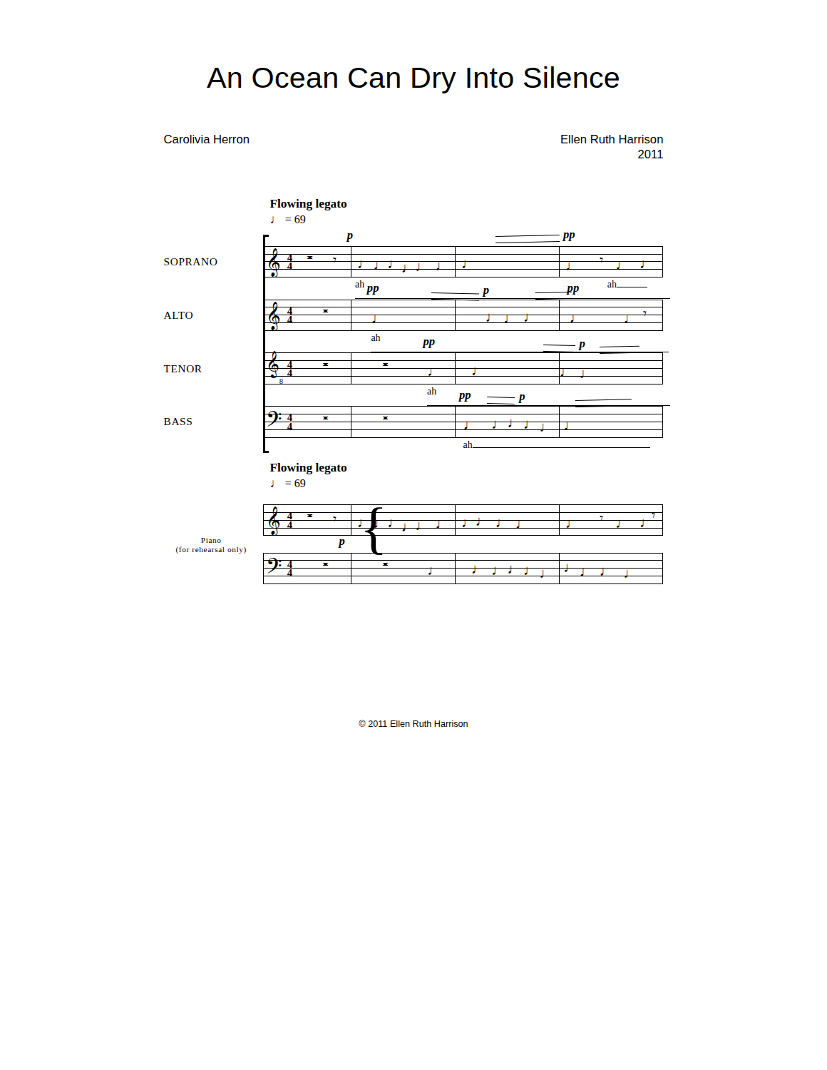An Ocean Can Dry Into Silence
Carolivia Herron
Ellen Ruth Harrison
2011
Flowing legato
♩ = 69
SOPRANO
𝄞 4
4 𝄺 𝄾 p ♩ ♩ ♩ ♩ ♩ ♩ ♩ pp ♩ 𝄾 ♩ ♩ ah ah
ALTO
𝄞 4
4 𝄺 pp ♩ p ♩ ♩ ♩ pp ♩ ♩ 𝄾 ah
TENOR
𝄞8 4
4 𝄺 𝄺 pp ♩ ♩ p ♩ ♩ ah
BASS
𝄢 4
4 𝄺 𝄺 pp p ♩ ♩ ♩ ♩ ♩ ♩ ah
Flowing legato
♩ = 69
Piano
(for rehearsal only)
{
𝄞 4
4 𝄺 𝄾 p ♩ ♩ ♩ ♩ ♩ ♩ ♩ ♩ ♩ ♩ ♩ 𝄾 ♩ ♩ 𝄾
𝄢 4
4 𝄺 𝄺 ♩ ♩ ♩ ♩ ♩ ♩ ♩ ♩ ♩ ♩
© 2011 Ellen Ruth Harrison